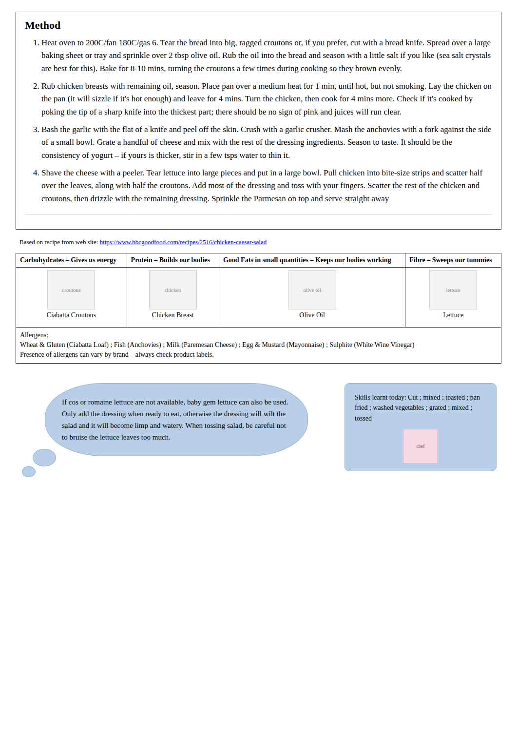Method
Heat oven to 200C/fan 180C/gas 6. Tear the bread into big, ragged croutons or, if you prefer, cut with a bread knife. Spread over a large baking sheet or tray and sprinkle over 2 tbsp olive oil. Rub the oil into the bread and season with a little salt if you like (sea salt crystals are best for this). Bake for 8-10 mins, turning the croutons a few times during cooking so they brown evenly.
Rub chicken breasts with remaining oil, season. Place pan over a medium heat for 1 min, until hot, but not smoking. Lay the chicken on the pan (it will sizzle if it's hot enough) and leave for 4 mins. Turn the chicken, then cook for 4 mins more. Check if it's cooked by poking the tip of a sharp knife into the thickest part; there should be no sign of pink and juices will run clear.
Bash the garlic with the flat of a knife and peel off the skin. Crush with a garlic crusher. Mash the anchovies with a fork against the side of a small bowl. Grate a handful of cheese and mix with the rest of the dressing ingredients. Season to taste. It should be the consistency of yogurt – if yours is thicker, stir in a few tsps water to thin it.
Shave the cheese with a peeler. Tear lettuce into large pieces and put in a large bowl. Pull chicken into bite-size strips and scatter half over the leaves, along with half the croutons. Add most of the dressing and toss with your fingers. Scatter the rest of the chicken and croutons, then drizzle with the remaining dressing. Sprinkle the Parmesan on top and serve straight away
Based on recipe from web site: https://www.bbcgoodfood.com/recipes/2516/chicken-caesar-salad
| Carbohydrates – Gives us energy | Protein – Builds our bodies | Good Fats in small quantities – Keeps our bodies working | Fibre – Sweeps our tummies |
| --- | --- | --- | --- |
| croutons Ciabatta Croutons | chicken Chicken Breast | olive oil Olive Oil | lettuce Lettuce |
| Allergens: Wheat & Gluten (Ciabatta Loaf) ; Fish (Anchovies) ; Milk (Paremesan Cheese) ; Egg & Mustard (Mayonnaise) ; Sulphite (White Wine Vinegar) Presence of allergens can vary by brand – always check product labels. |
Skills learnt today: Cut ; mixed ; toasted ; pan fried ; washed vegetables ; grated ; mixed ; tossed chef
If cos or romaine lettuce are not available, baby gem lettuce can also be used. Only add the dressing when ready to eat, otherwise the dressing will wilt the salad and it will become limp and watery. When tossing salad, be careful not to bruise the lettuce leaves too much.